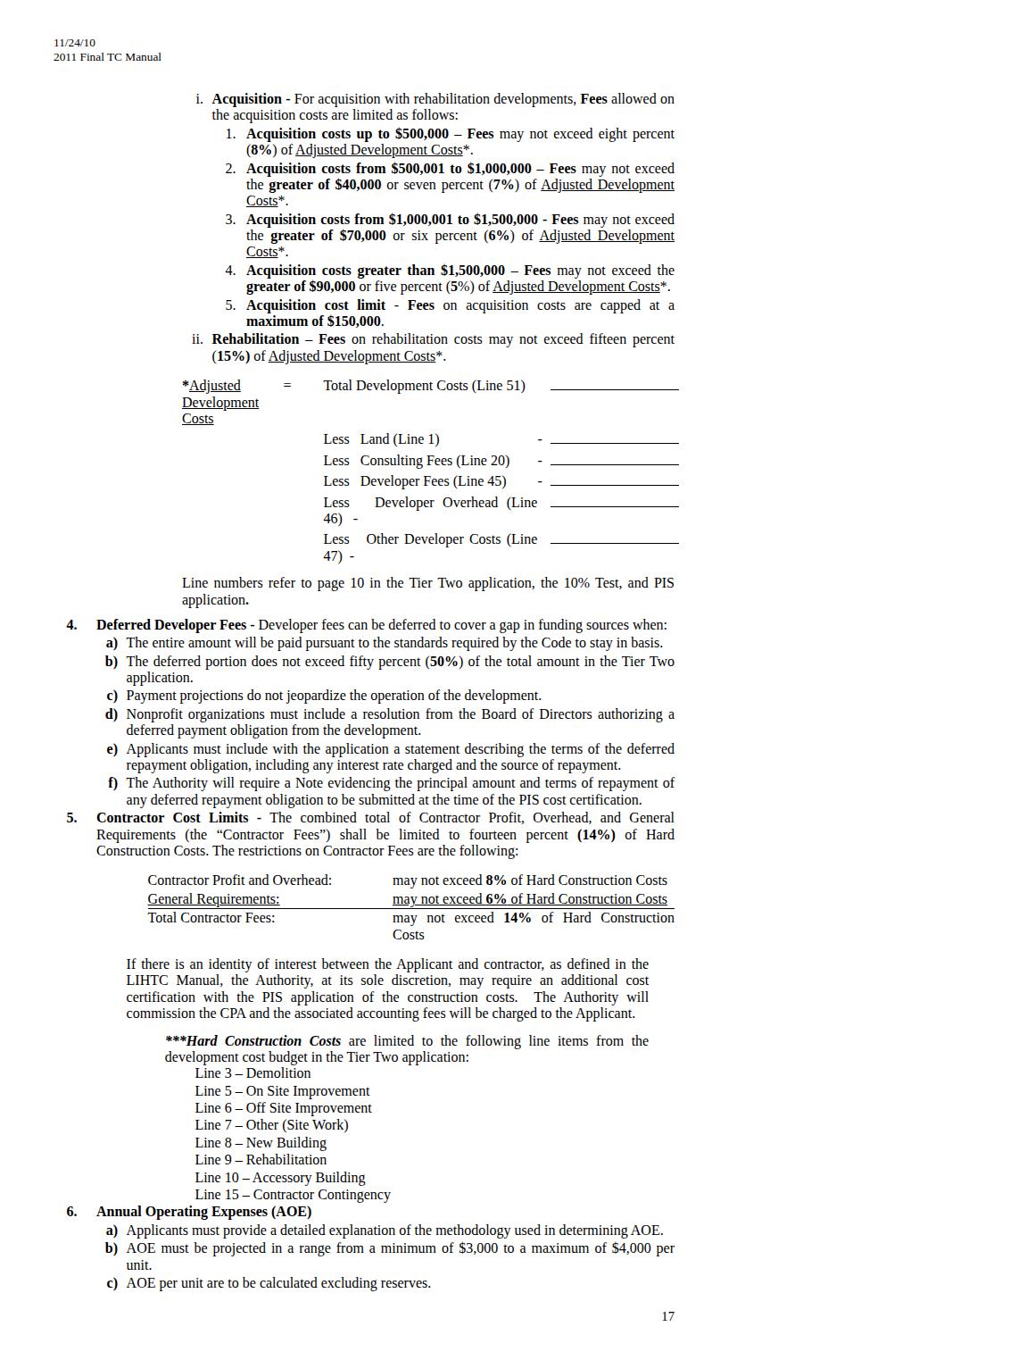11/24/10
2011 Final TC Manual
i.
Acquisition - For acquisition with rehabilitation developments, Fees allowed on the acquisition costs are limited as follows:
1.
Acquisition costs up to $500,000 – Fees may not exceed eight percent (8%) of Adjusted Development Costs*.
2.
Acquisition costs from $500,001 to $1,000,000 – Fees may not exceed the greater of $40,000 or seven percent (7%) of Adjusted Development Costs*.
3.
Acquisition costs from $1,000,001 to $1,500,000 - Fees may not exceed the greater of $70,000 or six percent (6%) of Adjusted Development Costs*.
4.
Acquisition costs greater than $1,500,000 – Fees may not exceed the greater of $90,000 or five percent (5%) of Adjusted Development Costs*.
5.
Acquisition cost limit - Fees on acquisition costs are capped at a maximum of $150,000.
ii.
Rehabilitation – Fees on rehabilitation costs may not exceed fifteen percent (15%) of Adjusted Development Costs*.
*Adjusted Development Costs
=
Total Development Costs (Line 51)
Less Land (Line 1)
-
Less Consulting Fees (Line 20)
-
Less Developer Fees (Line 45)
-
Less Developer Overhead (Line 46) -
Less Other Developer Costs (Line 47) -
Line numbers refer to page 10 in the Tier Two application, the 10% Test, and PIS application.
4.
Deferred Developer Fees - Developer fees can be deferred to cover a gap in funding sources when:
a)
The entire amount will be paid pursuant to the standards required by the Code to stay in basis.
b)
The deferred portion does not exceed fifty percent (50%) of the total amount in the Tier Two application.
c)
Payment projections do not jeopardize the operation of the development.
d)
Nonprofit organizations must include a resolution from the Board of Directors authorizing a deferred payment obligation from the development.
e)
Applicants must include with the application a statement describing the terms of the deferred repayment obligation, including any interest rate charged and the source of repayment.
f)
The Authority will require a Note evidencing the principal amount and terms of repayment of any deferred repayment obligation to be submitted at the time of the PIS cost certification.
5.
Contractor Cost Limits - The combined total of Contractor Profit, Overhead, and General Requirements (the “Contractor Fees”) shall be limited to fourteen percent (14%) of Hard Construction Costs. The restrictions on Contractor Fees are the following:
| Contractor Profit and Overhead: | may not exceed 8% of Hard Construction Costs |
| General Requirements: | may not exceed 6% of Hard Construction Costs |
| Total Contractor Fees: | may not exceed 14% of Hard Construction Costs |
If there is an identity of interest between the Applicant and contractor, as defined in the LIHTC Manual, the Authority, at its sole discretion, may require an additional cost certification with the PIS application of the construction costs. The Authority will commission the CPA and the associated accounting fees will be charged to the Applicant.
***Hard Construction Costs are limited to the following line items from the development cost budget in the Tier Two application:
Line 3 – Demolition
Line 5 – On Site Improvement
Line 6 – Off Site Improvement
Line 7 – Other (Site Work)
Line 8 – New Building
Line 9 – Rehabilitation
Line 10 – Accessory Building
Line 15 – Contractor Contingency
6.
Annual Operating Expenses (AOE)
a)
Applicants must provide a detailed explanation of the methodology used in determining AOE.
b)
AOE must be projected in a range from a minimum of $3,000 to a maximum of $4,000 per unit.
c)
AOE per unit are to be calculated excluding reserves.
17